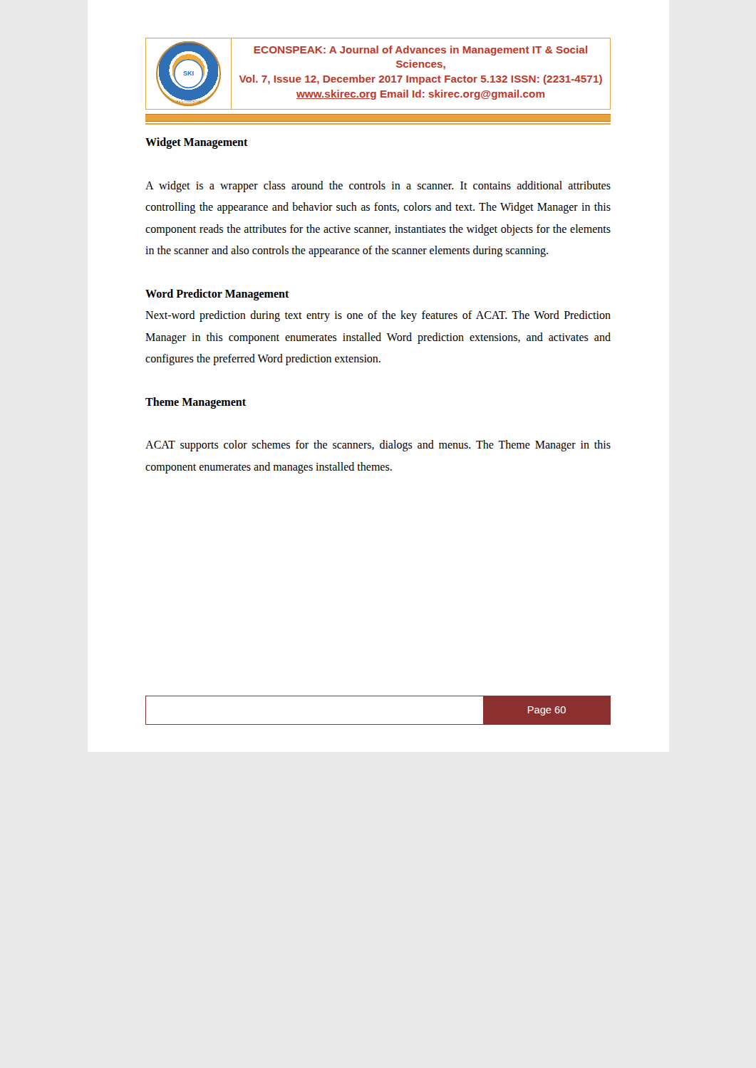SKI
ECONSPEAK: A Journal of Advances in Management IT & Social Sciences,
Vol. 7, Issue 12, December 2017 Impact Factor 5.132 ISSN: (2231-4571)
www.skirec.org Email Id: skirec.org@gmail.com
Widget Management
A widget is a wrapper class around the controls in a scanner. It contains additional attributes controlling the appearance and behavior such as fonts, colors and text. The Widget Manager in this component reads the attributes for the active scanner, instantiates the widget objects for the elements in the scanner and also controls the appearance of the scanner elements during scanning.
Word Predictor Management
Next-word prediction during text entry is one of the key features of ACAT. The Word Prediction Manager in this component enumerates installed Word prediction extensions, and activates and configures the preferred Word prediction extension.
Theme Management
ACAT supports color schemes for the scanners, dialogs and menus. The Theme Manager in this component enumerates and manages installed themes.
Page 60